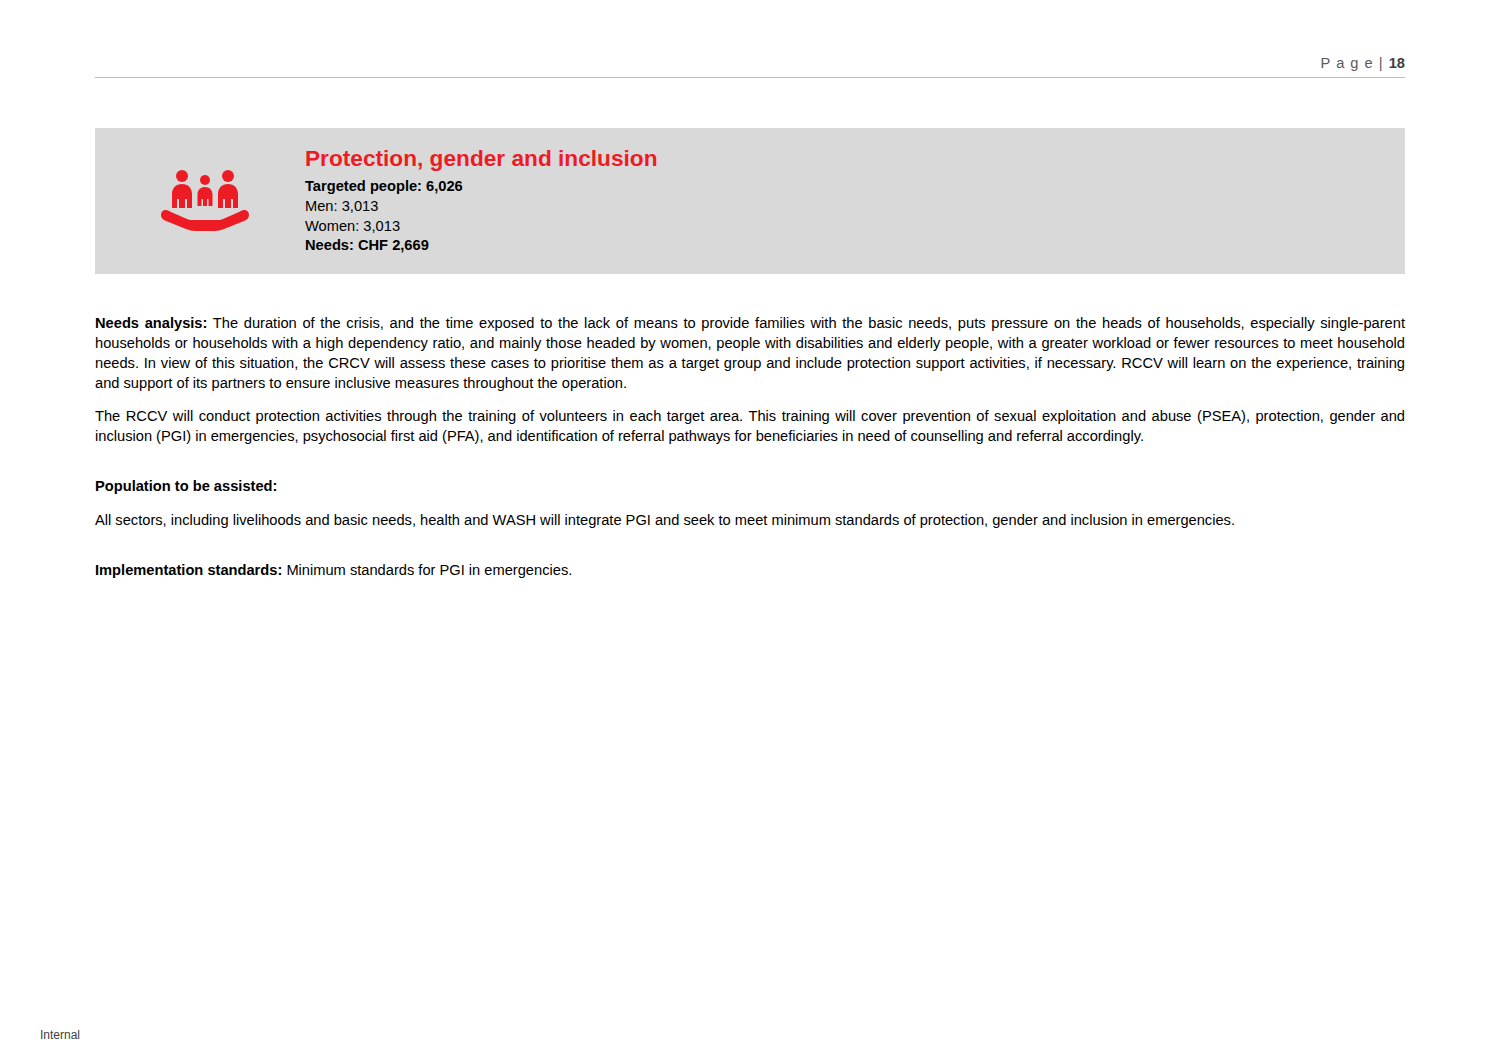P a g e | 18
Protection, gender and inclusion
Targeted people: 6,026
Men: 3,013
Women: 3,013
Needs: CHF 2,669
Needs analysis: The duration of the crisis, and the time exposed to the lack of means to provide families with the basic needs, puts pressure on the heads of households, especially single-parent households or households with a high dependency ratio, and mainly those headed by women, people with disabilities and elderly people, with a greater workload or fewer resources to meet household needs. In view of this situation, the CRCV will assess these cases to prioritise them as a target group and include protection support activities, if necessary. RCCV will learn on the experience, training and support of its partners to ensure inclusive measures throughout the operation.
The RCCV will conduct protection activities through the training of volunteers in each target area. This training will cover prevention of sexual exploitation and abuse (PSEA), protection, gender and inclusion (PGI) in emergencies, psychosocial first aid (PFA), and identification of referral pathways for beneficiaries in need of counselling and referral accordingly.
Population to be assisted:
All sectors, including livelihoods and basic needs, health and WASH will integrate PGI and seek to meet minimum standards of protection, gender and inclusion in emergencies.
Implementation standards: Minimum standards for PGI in emergencies.
Internal